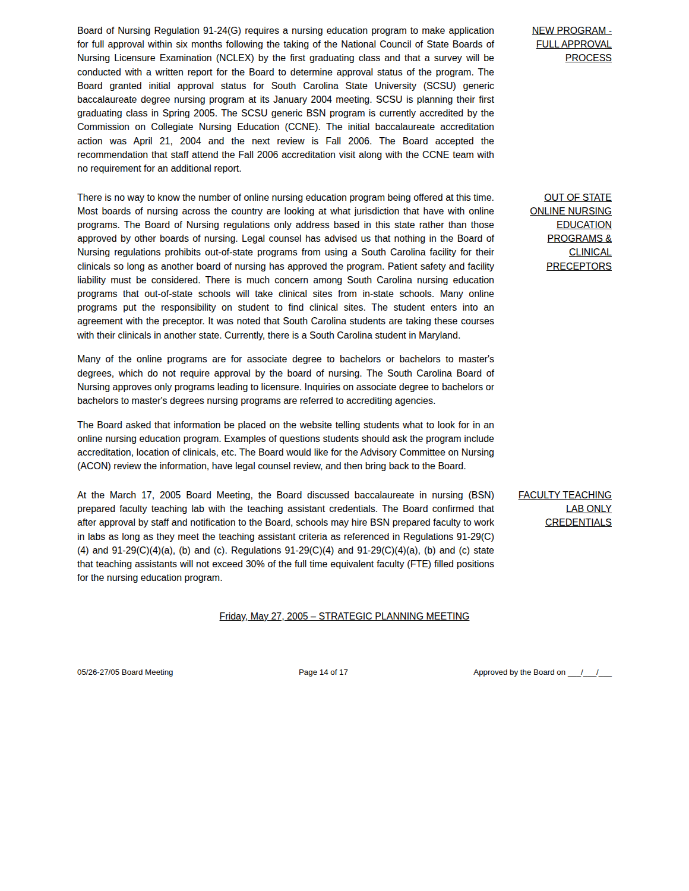Board of Nursing Regulation 91-24(G) requires a nursing education program to make application for full approval within six months following the taking of the National Council of State Boards of Nursing Licensure Examination (NCLEX) by the first graduating class and that a survey will be conducted with a written report for the Board to determine approval status of the program. The Board granted initial approval status for South Carolina State University (SCSU) generic baccalaureate degree nursing program at its January 2004 meeting. SCSU is planning their first graduating class in Spring 2005. The SCSU generic BSN program is currently accredited by the Commission on Collegiate Nursing Education (CCNE). The initial baccalaureate accreditation action was April 21, 2004 and the next review is Fall 2006. The Board accepted the recommendation that staff attend the Fall 2006 accreditation visit along with the CCNE team with no requirement for an additional report.
NEW PROGRAM - FULL APPROVAL PROCESS
There is no way to know the number of online nursing education program being offered at this time. Most boards of nursing across the country are looking at what jurisdiction that have with online programs. The Board of Nursing regulations only address based in this state rather than those approved by other boards of nursing. Legal counsel has advised us that nothing in the Board of Nursing regulations prohibits out-of-state programs from using a South Carolina facility for their clinicals so long as another board of nursing has approved the program. Patient safety and facility liability must be considered. There is much concern among South Carolina nursing education programs that out-of-state schools will take clinical sites from in-state schools. Many online programs put the responsibility on student to find clinical sites. The student enters into an agreement with the preceptor. It was noted that South Carolina students are taking these courses with their clinicals in another state. Currently, there is a South Carolina student in Maryland.
Many of the online programs are for associate degree to bachelors or bachelors to master's degrees, which do not require approval by the board of nursing. The South Carolina Board of Nursing approves only programs leading to licensure. Inquiries on associate degree to bachelors or bachelors to master's degrees nursing programs are referred to accrediting agencies.
The Board asked that information be placed on the website telling students what to look for in an online nursing education program. Examples of questions students should ask the program include accreditation, location of clinicals, etc. The Board would like for the Advisory Committee on Nursing (ACON) review the information, have legal counsel review, and then bring back to the Board.
OUT OF STATE ONLINE NURSING EDUCATION PROGRAMS & CLINICAL PRECEPTORS
At the March 17, 2005 Board Meeting, the Board discussed baccalaureate in nursing (BSN) prepared faculty teaching lab with the teaching assistant credentials. The Board confirmed that after approval by staff and notification to the Board, schools may hire BSN prepared faculty to work in labs as long as they meet the teaching assistant criteria as referenced in Regulations 91-29(C)(4) and 91-29(C)(4)(a), (b) and (c). Regulations 91-29(C)(4) and 91-29(C)(4)(a), (b) and (c) state that teaching assistants will not exceed 30% of the full time equivalent faculty (FTE) filled positions for the nursing education program.
FACULTY TEACHING LAB ONLY CREDENTIALS
Friday, May 27, 2005 – STRATEGIC PLANNING MEETING
05/26-27/05 Board Meeting
Page 14 of 17
Approved by the Board on ___/___/___